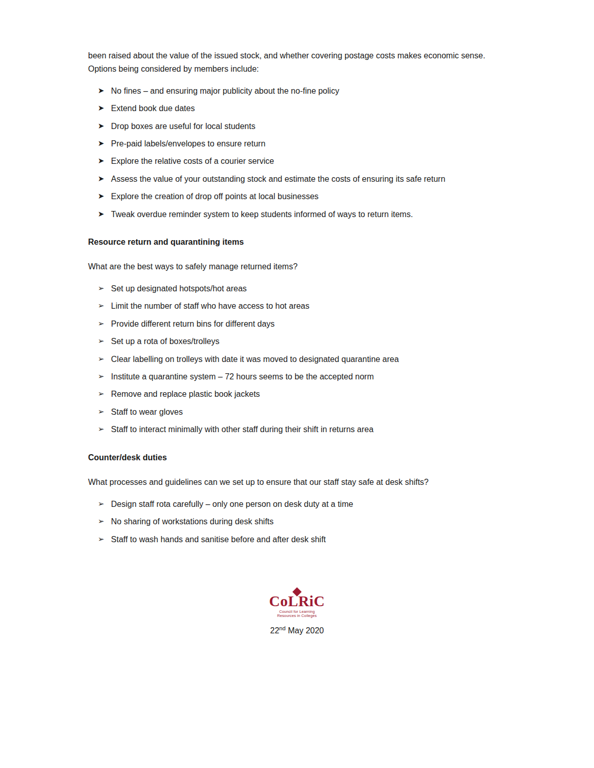been raised about the value of the issued stock, and whether covering postage costs makes economic sense. Options being considered by members include:
No fines – and ensuring major publicity about the no-fine policy
Extend book due dates
Drop boxes are useful for local students
Pre-paid labels/envelopes to ensure return
Explore the relative costs of a courier service
Assess the value of your outstanding stock and estimate the costs of ensuring its safe return
Explore the creation of drop off points at local businesses
Tweak overdue reminder system to keep students informed of ways to return items.
Resource return and quarantining items
What are the best ways to safely manage returned items?
Set up designated hotspots/hot areas
Limit the number of staff who have access to hot areas
Provide different return bins for different days
Set up a rota of boxes/trolleys
Clear labelling on trolleys with date it was moved to designated quarantine area
Institute a quarantine system – 72 hours seems to be the accepted norm
Remove and replace plastic book jackets
Staff to wear gloves
Staff to interact minimally with other staff during their shift in returns area
Counter/desk duties
What processes and guidelines can we set up to ensure that our staff stay safe at desk shifts?
Design staff rota carefully – only one person on desk duty at a time
No sharing of workstations during desk shifts
Staff to wash hands and sanitise before and after desk shift
CoLRiC
Council for Learning
Resources in Colleges
22nd May 2020